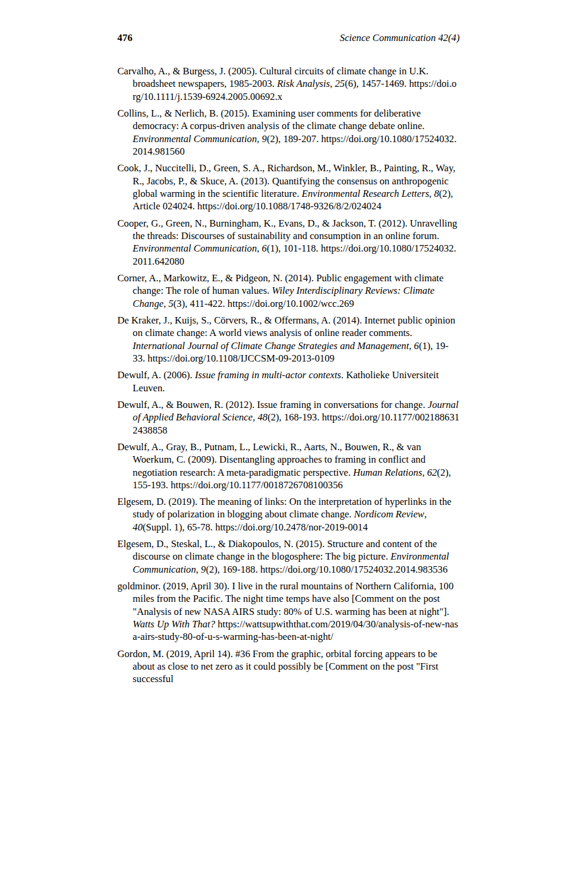476 Science Communication 42(4)
Carvalho, A., & Burgess, J. (2005). Cultural circuits of climate change in U.K. broadsheet newspapers, 1985-2003. Risk Analysis, 25(6), 1457-1469. https://doi.org/10.1111/j.1539-6924.2005.00692.x
Collins, L., & Nerlich, B. (2015). Examining user comments for deliberative democracy: A corpus-driven analysis of the climate change debate online. Environmental Communication, 9(2), 189-207. https://doi.org/10.1080/17524032.2014.981560
Cook, J., Nuccitelli, D., Green, S. A., Richardson, M., Winkler, B., Painting, R., Way, R., Jacobs, P., & Skuce, A. (2013). Quantifying the consensus on anthropogenic global warming in the scientific literature. Environmental Research Letters, 8(2), Article 024024. https://doi.org/10.1088/1748-9326/8/2/024024
Cooper, G., Green, N., Burningham, K., Evans, D., & Jackson, T. (2012). Unravelling the threads: Discourses of sustainability and consumption in an online forum. Environmental Communication, 6(1), 101-118. https://doi.org/10.1080/17524032.2011.642080
Corner, A., Markowitz, E., & Pidgeon, N. (2014). Public engagement with climate change: The role of human values. Wiley Interdisciplinary Reviews: Climate Change, 5(3), 411-422. https://doi.org/10.1002/wcc.269
De Kraker, J., Kuijs, S., Cörvers, R., & Offermans, A. (2014). Internet public opinion on climate change: A world views analysis of online reader comments. International Journal of Climate Change Strategies and Management, 6(1), 19-33. https://doi.org/10.1108/IJCCSM-09-2013-0109
Dewulf, A. (2006). Issue framing in multi-actor contexts. Katholieke Universiteit Leuven.
Dewulf, A., & Bouwen, R. (2012). Issue framing in conversations for change. Journal of Applied Behavioral Science, 48(2), 168-193. https://doi.org/10.1177/0021886312438858
Dewulf, A., Gray, B., Putnam, L., Lewicki, R., Aarts, N., Bouwen, R., & van Woerkum, C. (2009). Disentangling approaches to framing in conflict and negotiation research: A meta-paradigmatic perspective. Human Relations, 62(2), 155-193. https://doi.org/10.1177/0018726708100356
Elgesem, D. (2019). The meaning of links: On the interpretation of hyperlinks in the study of polarization in blogging about climate change. Nordicom Review, 40(Suppl. 1), 65-78. https://doi.org/10.2478/nor-2019-0014
Elgesem, D., Steskal, L., & Diakopoulos, N. (2015). Structure and content of the discourse on climate change in the blogosphere: The big picture. Environmental Communication, 9(2), 169-188. https://doi.org/10.1080/17524032.2014.983536
goldminor. (2019, April 30). I live in the rural mountains of Northern California, 100 miles from the Pacific. The night time temps have also [Comment on the post "Analysis of new NASA AIRS study: 80% of U.S. warming has been at night"]. Watts Up With That? https://wattsupwiththat.com/2019/04/30/analysis-of-new-nasa-airs-study-80-of-u-s-warming-has-been-at-night/
Gordon, M. (2019, April 14). #36 From the graphic, orbital forcing appears to be about as close to net zero as it could possibly be [Comment on the post "First successful